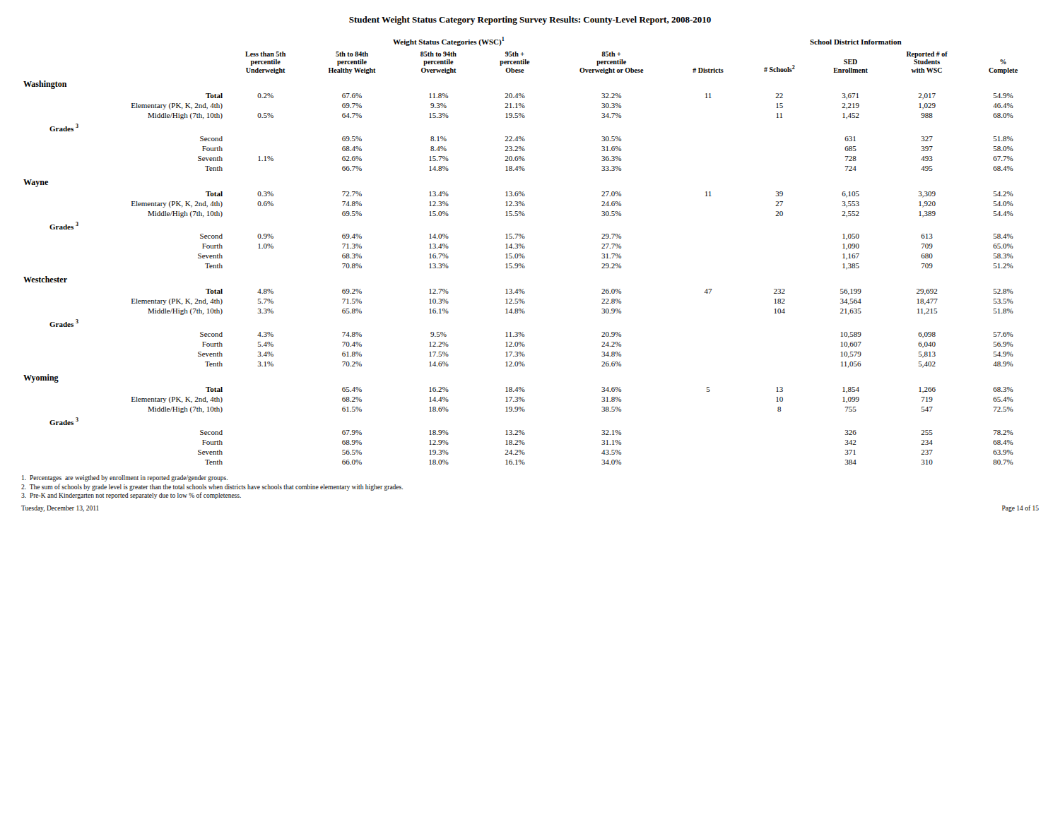Student Weight Status Category Reporting Survey Results: County-Level Report, 2008-2010
| | Weight Status Categories (WSC) 1 | School District Information |
| --- | --- | --- |
| | Less than 5th percentile Underweight | 5th to 84th percentile Healthy Weight | 85th to 94th percentile Overweight | 95th + percentile Obese | 85th + percentile Overweight or Obese | # Districts | # Schools 2 | SED Enrollment | Reported # of Students with WSC | % Complete |
| Washington |
| Total | 0.2% | 67.6% | 11.8% | 20.4% | 32.2% | 11 | 22 | 3,671 | 2,017 | 54.9% |
| Elementary (PK, K, 2nd, 4th) | | 69.7% | 9.3% | 21.1% | 30.3% | | 15 | 2,219 | 1,029 | 46.4% |
| Middle/High (7th, 10th) | 0.5% | 64.7% | 15.3% | 19.5% | 34.7% | | 11 | 1,452 | 988 | 68.0% |
| Grades 3 |
| Second | | 69.5% | 8.1% | 22.4% | 30.5% | | | 631 | 327 | 51.8% |
| Fourth | | 68.4% | 8.4% | 23.2% | 31.6% | | | 685 | 397 | 58.0% |
| Seventh | 1.1% | 62.6% | 15.7% | 20.6% | 36.3% | | | 728 | 493 | 67.7% |
| Tenth | | 66.7% | 14.8% | 18.4% | 33.3% | | | 724 | 495 | 68.4% |
| Wayne |
| Total | 0.3% | 72.7% | 13.4% | 13.6% | 27.0% | 11 | 39 | 6,105 | 3,309 | 54.2% |
| Elementary (PK, K, 2nd, 4th) | 0.6% | 74.8% | 12.3% | 12.3% | 24.6% | | 27 | 3,553 | 1,920 | 54.0% |
| Middle/High (7th, 10th) | | 69.5% | 15.0% | 15.5% | 30.5% | | 20 | 2,552 | 1,389 | 54.4% |
| Grades 3 |
| Second | 0.9% | 69.4% | 14.0% | 15.7% | 29.7% | | | 1,050 | 613 | 58.4% |
| Fourth | 1.0% | 71.3% | 13.4% | 14.3% | 27.7% | | | 1,090 | 709 | 65.0% |
| Seventh | | 68.3% | 16.7% | 15.0% | 31.7% | | | 1,167 | 680 | 58.3% |
| Tenth | | 70.8% | 13.3% | 15.9% | 29.2% | | | 1,385 | 709 | 51.2% |
| Westchester |
| Total | 4.8% | 69.2% | 12.7% | 13.4% | 26.0% | 47 | 232 | 56,199 | 29,692 | 52.8% |
| Elementary (PK, K, 2nd, 4th) | 5.7% | 71.5% | 10.3% | 12.5% | 22.8% | | 182 | 34,564 | 18,477 | 53.5% |
| Middle/High (7th, 10th) | 3.3% | 65.8% | 16.1% | 14.8% | 30.9% | | 104 | 21,635 | 11,215 | 51.8% |
| Grades 3 |
| Second | 4.3% | 74.8% | 9.5% | 11.3% | 20.9% | | | 10,589 | 6,098 | 57.6% |
| Fourth | 5.4% | 70.4% | 12.2% | 12.0% | 24.2% | | | 10,607 | 6,040 | 56.9% |
| Seventh | 3.4% | 61.8% | 17.5% | 17.3% | 34.8% | | | 10,579 | 5,813 | 54.9% |
| Tenth | 3.1% | 70.2% | 14.6% | 12.0% | 26.6% | | | 11,056 | 5,402 | 48.9% |
| Wyoming |
| Total | | 65.4% | 16.2% | 18.4% | 34.6% | 5 | 13 | 1,854 | 1,266 | 68.3% |
| Elementary (PK, K, 2nd, 4th) | | 68.2% | 14.4% | 17.3% | 31.8% | | 10 | 1,099 | 719 | 65.4% |
| Middle/High (7th, 10th) | | 61.5% | 18.6% | 19.9% | 38.5% | | 8 | 755 | 547 | 72.5% |
| Grades 3 |
| Second | | 67.9% | 18.9% | 13.2% | 32.1% | | | 326 | 255 | 78.2% |
| Fourth | | 68.9% | 12.9% | 18.2% | 31.1% | | | 342 | 234 | 68.4% |
| Seventh | | 56.5% | 19.3% | 24.2% | 43.5% | | | 371 | 237 | 63.9% |
| Tenth | | 66.0% | 18.0% | 16.1% | 34.0% | | | 384 | 310 | 80.7% |
1. Percentages are weigthed by enrollment in reported grade/gender groups.
2. The sum of schools by grade level is greater than the total schools when districts have schools that combine elementary with higher grades.
3. Pre-K and Kindergarten not reported separately due to low % of completeness.
Tuesday, December 13, 2011 Page 14 of 15